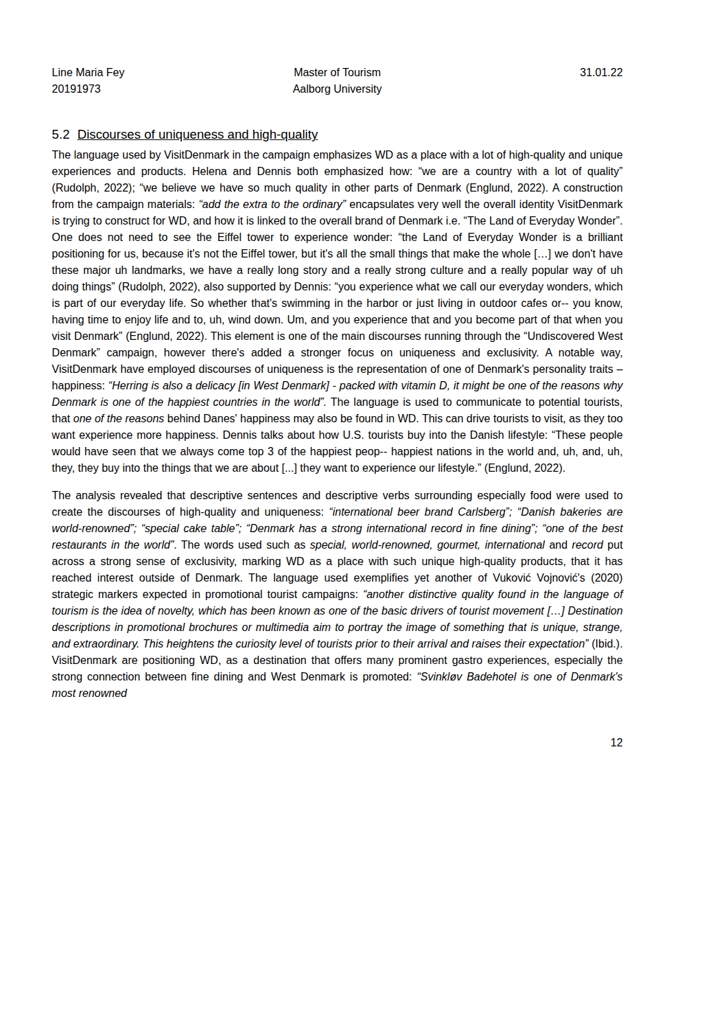Line Maria Fey
20191973
Master of Tourism
Aalborg University
31.01.22
5.2 Discourses of uniqueness and high-quality
The language used by VisitDenmark in the campaign emphasizes WD as a place with a lot of high-quality and unique experiences and products. Helena and Dennis both emphasized how: “we are a country with a lot of quality” (Rudolph, 2022); “we believe we have so much quality in other parts of Denmark (Englund, 2022). A construction from the campaign materials: “add the extra to the ordinary” encapsulates very well the overall identity VisitDenmark is trying to construct for WD, and how it is linked to the overall brand of Denmark i.e. “The Land of Everyday Wonder”. One does not need to see the Eiffel tower to experience wonder: “the Land of Everyday Wonder is a brilliant positioning for us, because it's not the Eiffel tower, but it's all the small things that make the whole […] we don't have these major uh landmarks, we have a really long story and a really strong culture and a really popular way of uh doing things” (Rudolph, 2022), also supported by Dennis: “you experience what we call our everyday wonders, which is part of our everyday life. So whether that's swimming in the harbor or just living in outdoor cafes or-- you know, having time to enjoy life and to, uh, wind down. Um, and you experience that and you become part of that when you visit Denmark” (Englund, 2022). This element is one of the main discourses running through the “Undiscovered West Denmark” campaign, however there's added a stronger focus on uniqueness and exclusivity. A notable way, VisitDenmark have employed discourses of uniqueness is the representation of one of Denmark's personality traits – happiness: “Herring is also a delicacy [in West Denmark] - packed with vitamin D, it might be one of the reasons why Denmark is one of the happiest countries in the world”. The language is used to communicate to potential tourists, that one of the reasons behind Danes' happiness may also be found in WD. This can drive tourists to visit, as they too want experience more happiness. Dennis talks about how U.S. tourists buy into the Danish lifestyle: “These people would have seen that we always come top 3 of the happiest peop-- happiest nations in the world and, uh, and, uh, they, they buy into the things that we are about [...] they want to experience our lifestyle.” (Englund, 2022).
The analysis revealed that descriptive sentences and descriptive verbs surrounding especially food were used to create the discourses of high-quality and uniqueness: “international beer brand Carlsberg”; “Danish bakeries are world-renowned”; “special cake table”; “Denmark has a strong international record in fine dining”; “one of the best restaurants in the world”. The words used such as special, world-renowned, gourmet, international and record put across a strong sense of exclusivity, marking WD as a place with such unique high-quality products, that it has reached interest outside of Denmark. The language used exemplifies yet another of Vuković Vojnović's (2020) strategic markers expected in promotional tourist campaigns: “another distinctive quality found in the language of tourism is the idea of novelty, which has been known as one of the basic drivers of tourist movement […] Destination descriptions in promotional brochures or multimedia aim to portray the image of something that is unique, strange, and extraordinary. This heightens the curiosity level of tourists prior to their arrival and raises their expectation” (Ibid.). VisitDenmark are positioning WD, as a destination that offers many prominent gastro experiences, especially the strong connection between fine dining and West Denmark is promoted: “Svinkløv Badehotel is one of Denmark's most renowned
12